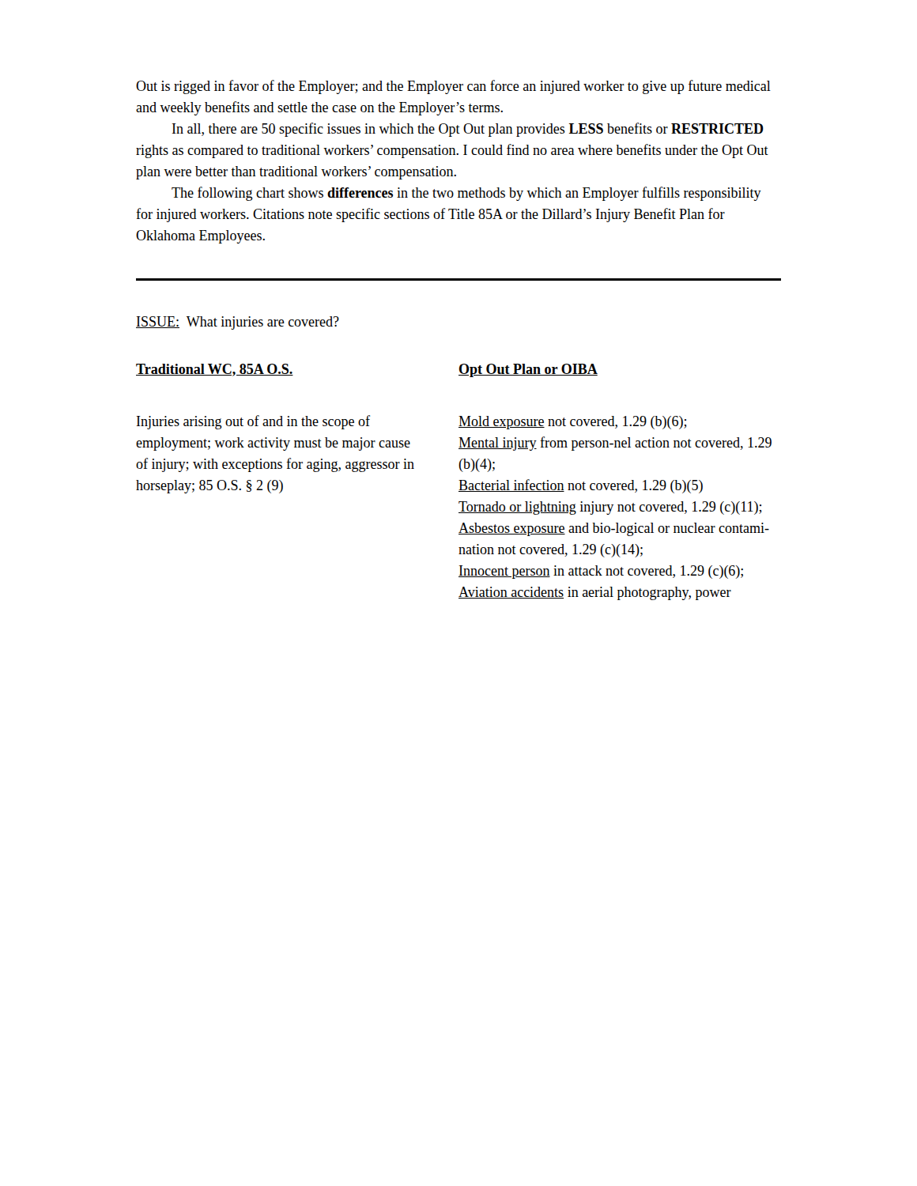Out is rigged in favor of the Employer; and the Employer can force an injured worker to give up future medical and weekly benefits and settle the case on the Employer’s terms.
In all, there are 50 specific issues in which the Opt Out plan provides LESS benefits or RESTRICTED rights as compared to traditional workers’ compensation. I could find no area where benefits under the Opt Out plan were better than traditional workers’ compensation.
The following chart shows differences in the two methods by which an Employer fulfills responsibility for injured workers. Citations note specific sections of Title 85A or the Dillard’s Injury Benefit Plan for Oklahoma Employees.
ISSUE: What injuries are covered?
| Traditional WC, 85A O.S. Injuries arising out of and in the scope of employment; work activity must be major cause of injury; with exceptions for aging, aggressor in horseplay; 85 O.S. § 2 (9) | Opt Out Plan or OIBA Mold exposure not covered, 1.29 (b)(6); Mental injury from person-nel action not covered, 1.29 (b)(4); Bacterial infection not covered, 1.29 (b)(5) Tornado or lightning injury not covered, 1.29 (c)(11); Asbestos exposure and bio-logical or nuclear contami-nation not covered, 1.29 (c)(14); Innocent person in attack not covered, 1.29 (c)(6); Aviation accidents in aerial photography, power |